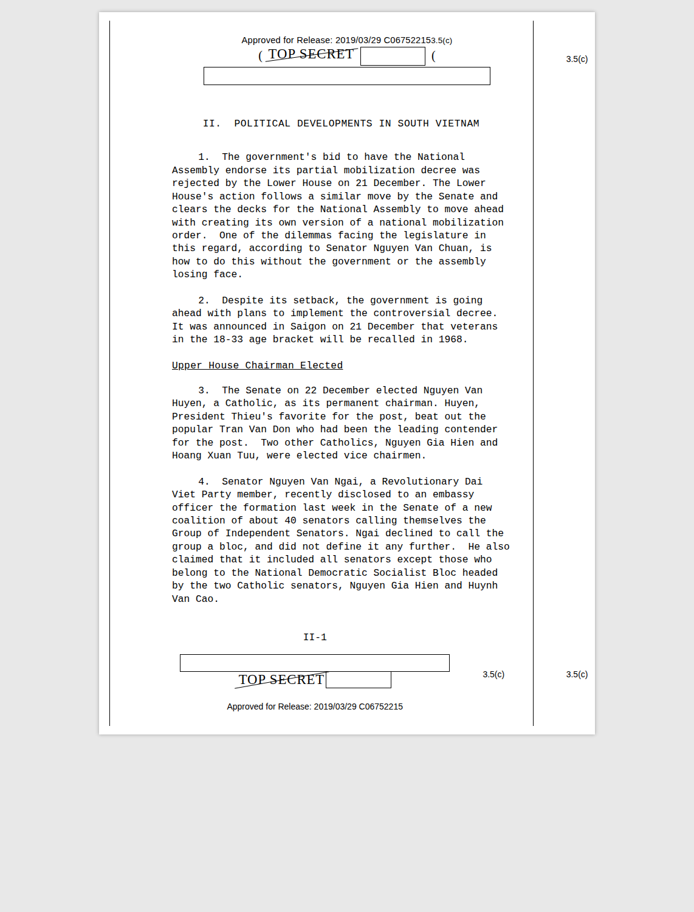Approved for Release: 2019/03/29 C067522153.5(c)
( TOP SECRET (
3.5(c)
II. POLITICAL DEVELOPMENTS IN SOUTH VIETNAM
1. The government's bid to have the National Assembly endorse its partial mobilization decree was rejected by the Lower House on 21 December. The Lower House's action follows a similar move by the Senate and clears the decks for the National Assembly to move ahead with creating its own version of a national mobilization order. One of the dilemmas facing the legislature in this regard, according to Senator Nguyen Van Chuan, is how to do this without the government or the assembly losing face.
2. Despite its setback, the government is going ahead with plans to implement the controversial decree. It was announced in Saigon on 21 December that veterans in the 18-33 age bracket will be recalled in 1968.
Upper House Chairman Elected
3. The Senate on 22 December elected Nguyen Van Huyen, a Catholic, as its permanent chairman. Huyen, President Thieu's favorite for the post, beat out the popular Tran Van Don who had been the leading contender for the post. Two other Catholics, Nguyen Gia Hien and Hoang Xuan Tuu, were elected vice chairmen.
4. Senator Nguyen Van Ngai, a Revolutionary Dai Viet Party member, recently disclosed to an embassy officer the formation last week in the Senate of a new coalition of about 40 senators calling themselves the Group of Independent Senators. Ngai declined to call the group a bloc, and did not define it any further. He also claimed that it included all senators except those who belong to the National Democratic Socialist Bloc headed by the two Catholic senators, Nguyen Gia Hien and Huynh Van Cao.
II-1
TOP SECRET
3.5(c)
3.5(c)
Approved for Release: 2019/03/29 C06752215